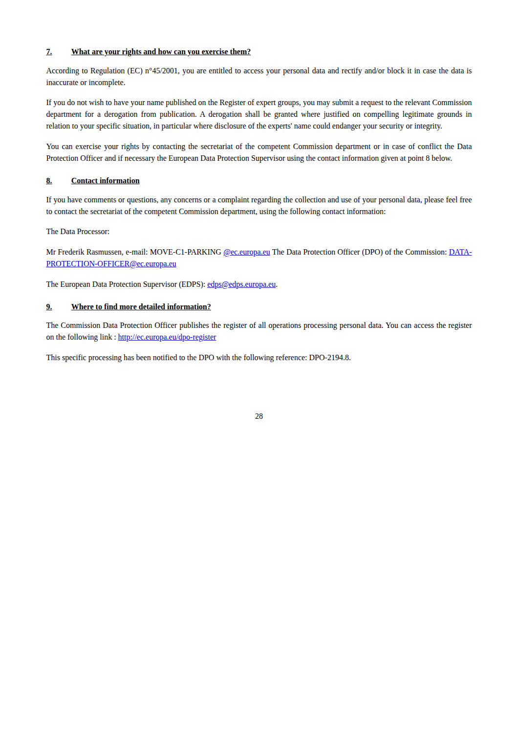7. What are your rights and how can you exercise them?
According to Regulation (EC) n°45/2001, you are entitled to access your personal data and rectify and/or block it in case the data is inaccurate or incomplete.
If you do not wish to have your name published on the Register of expert groups, you may submit a request to the relevant Commission department for a derogation from publication. A derogation shall be granted where justified on compelling legitimate grounds in relation to your specific situation, in particular where disclosure of the experts' name could endanger your security or integrity.
You can exercise your rights by contacting the secretariat of the competent Commission department or in case of conflict the Data Protection Officer and if necessary the European Data Protection Supervisor using the contact information given at point 8 below.
8. Contact information
If you have comments or questions, any concerns or a complaint regarding the collection and use of your personal data, please feel free to contact the secretariat of the competent Commission department, using the following contact information:
The Data Processor:
Mr Frederik Rasmussen, e-mail: MOVE-C1-PARKING @ec.europa.eu The Data Protection Officer (DPO) of the Commission: DATA-PROTECTION-OFFICER@ec.europa.eu
The European Data Protection Supervisor (EDPS): edps@edps.europa.eu.
9. Where to find more detailed information?
The Commission Data Protection Officer publishes the register of all operations processing personal data. You can access the register on the following link : http://ec.europa.eu/dpo-register
This specific processing has been notified to the DPO with the following reference: DPO-2194.8.
28